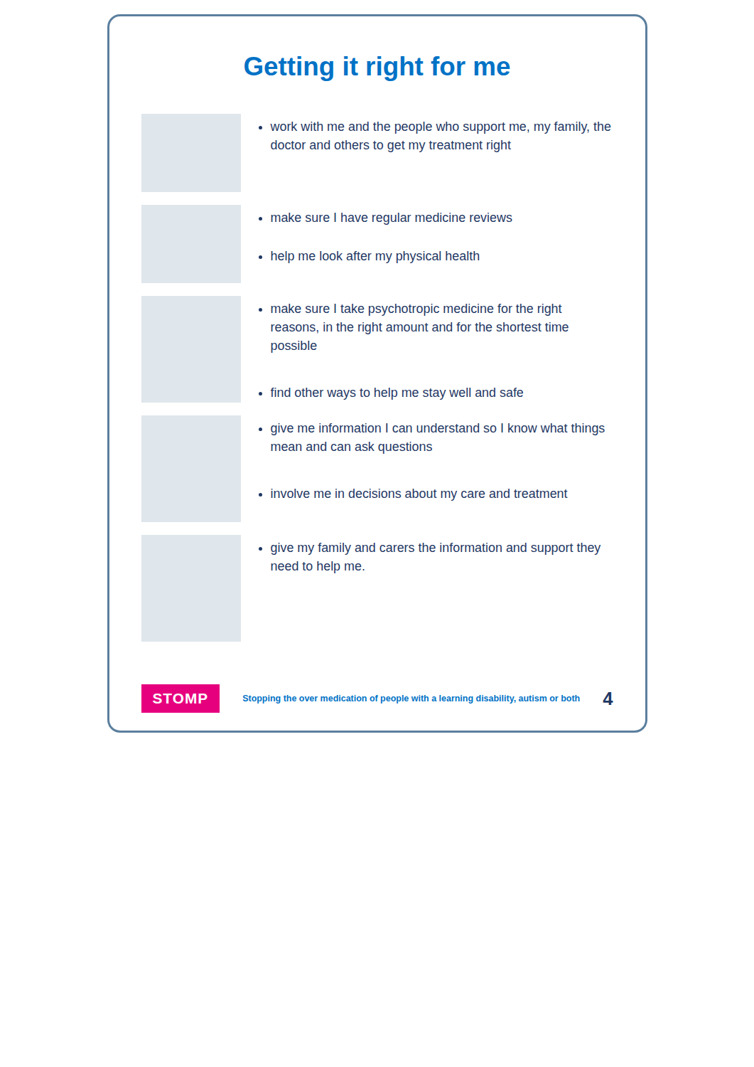Getting it right for me
work with me and the people who support me, my family, the doctor and others to get my treatment right
make sure I have regular medicine reviews
help me look after my physical health
make sure I take psychotropic medicine for the right reasons, in the right amount and for the shortest time possible
find other ways to help me stay well and safe
give me information I can understand so I know what things mean and can ask questions
involve me in decisions about my care and treatment
give my family and carers the information and support they need to help me.
STOMP
Stopping the over medication of people with a learning disability, autism or both
4